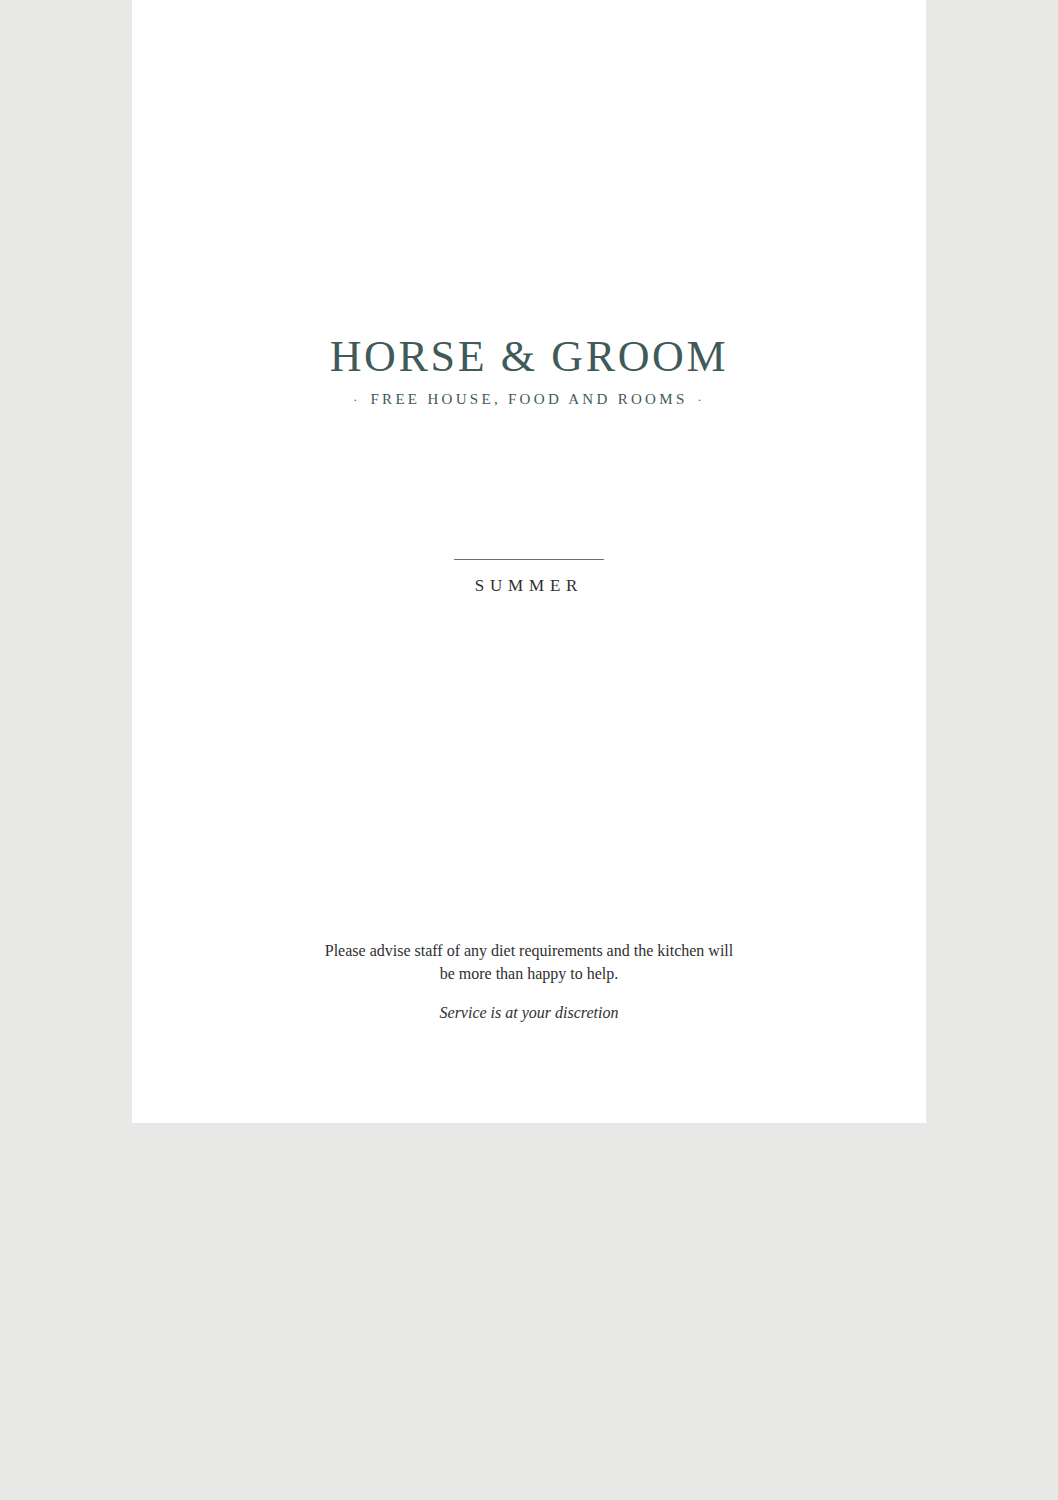HORSE & GROOM
·Free House, Food and Rooms·
Summer
Please advise staff of any diet requirements and the kitchen will be more than happy to help.
Service is at your discretion